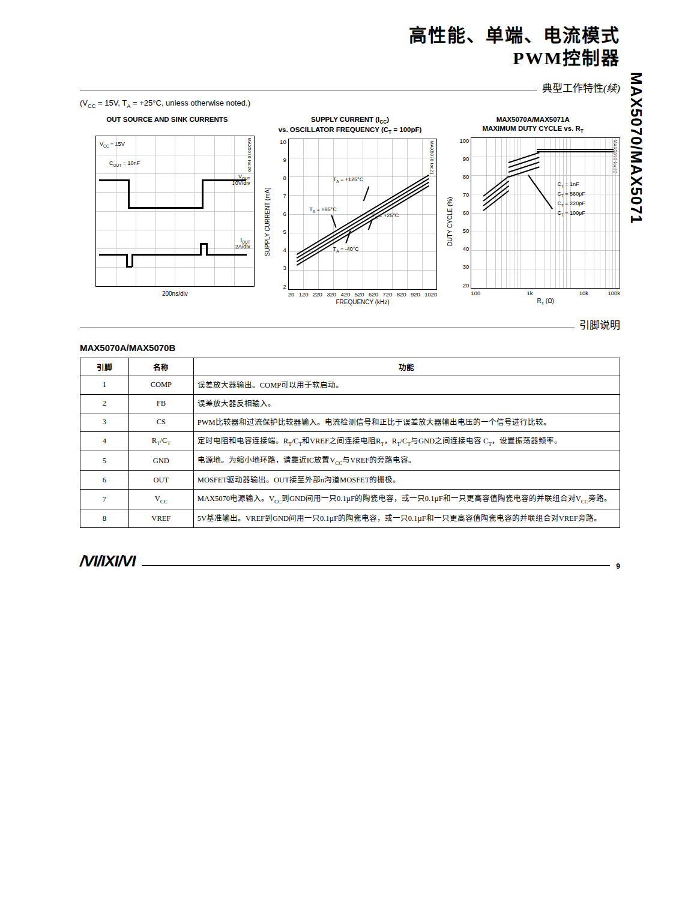MAX5070/MAX5071
高性能、单端、电流模式
PWM控制器
典型工作特性(续)
(VCC = 15V, TA = +25°C, unless otherwise noted.)
OUT SOURCE AND SINK CURRENTS
MAX5070 toc20
VCC = 15V
COUT = 10nF
VOUT
10V/div
IOUT
2A/div
200ns/div
SUPPLY CURRENT (ICC)
vs. OSCILLATOR FREQUENCY (CT = 100pF)
SUPPLY CURRENT (mA)
10
9
8
7
6
5
4
3
2
MAX5070 toc21
TA = +125°C
TA = +85°C
TA = +25°C
TA = -40°C
201202203204205206207208209201020
FREQUENCY (kHz)
MAX5070A/MAX5071A
MAXIMUM DUTY CYCLE vs. RT
DUTY CYCLE (%)
100
90
80
70
60
50
40
30
20
MAX5070 toc22
CT = 1nF
CT = 560pF
CT = 220pF
CT = 100pF
1001k 10k 100k
RT (Ω)
引脚说明
MAX5070A/MAX5070B
| 引脚 | 名称 | 功能 |
| --- | --- | --- |
| 1 | COMP | 误差放大器输出。COMP可以用于软启动。 |
| 2 | FB | 误差放大器反相输入。 |
| 3 | CS | PWM比较器和过流保护比较器输入。电流检测信号和正比于误差放大器输出电压的一个信号进行比较。 |
| 4 | R T /C T | 定时电阻和电容连接端。R T /C T 和VREF之间连接电阻R T ，R T /C T 与GND之间连接电容 C T ，设置振荡器频率。 |
| 5 | GND | 电源地。为缩小地环路，请靠近IC放置V CC 与VREF的旁路电容。 |
| 6 | OUT | MOSFET驱动器输出。OUT接至外部n沟道MOSFET的栅极。 |
| 7 | V CC | MAX5070电源输入。V CC 到GND间用一只0.1µF的陶瓷电容，或一只0.1µF和一只更高容值陶瓷电容的并联组合对V CC 旁路。 |
| 8 | VREF | 5V基准输出。VREF到GND间用一只0.1µF的陶瓷电容，或一只0.1µF和一只更高容值陶瓷电容的并联组合对VREF旁路。 |
/VI/IXI/VI
9